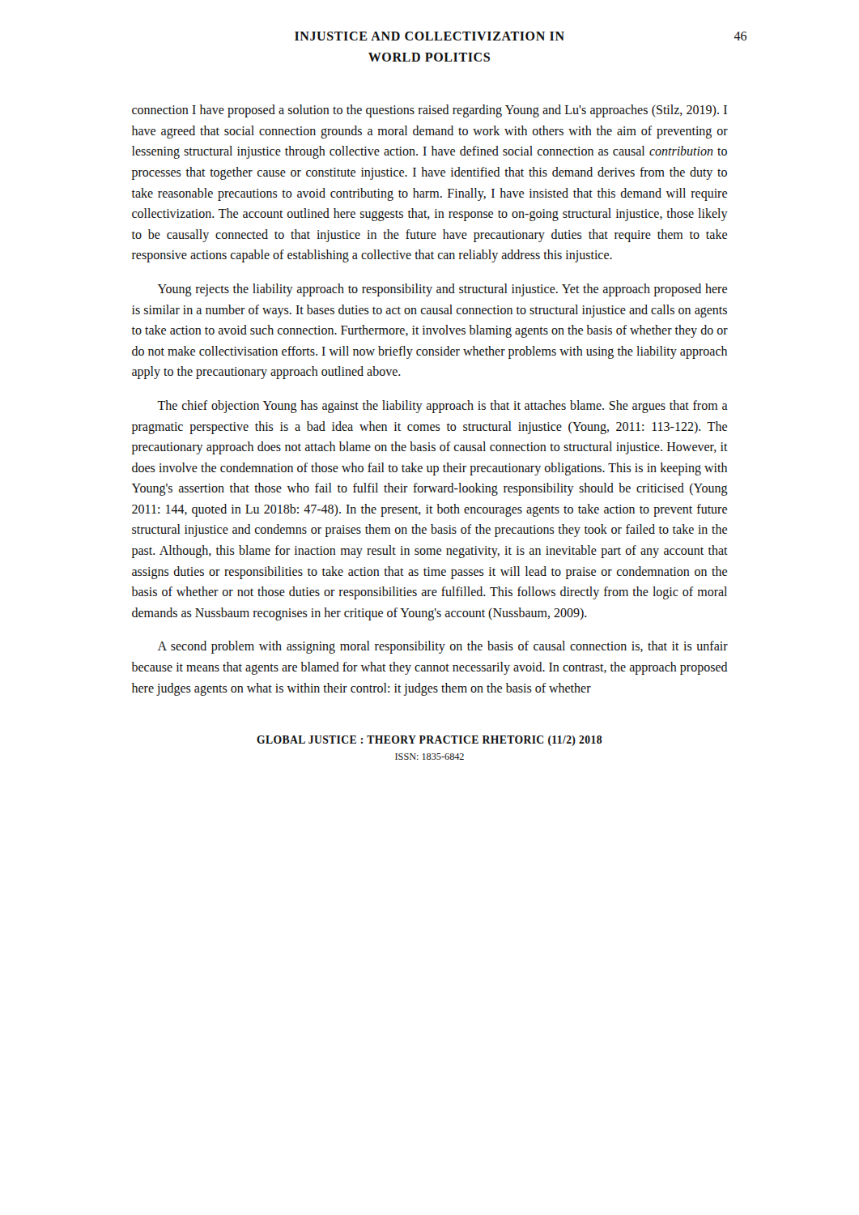46 INJUSTICE AND COLLECTIVIZATION IN
WORLD POLITICS
connection I have proposed a solution to the questions raised regarding Young and Lu's approaches (Stilz, 2019). I have agreed that social connection grounds a moral demand to work with others with the aim of preventing or lessening structural injustice through collective action. I have defined social connection as causal contribution to processes that together cause or constitute injustice. I have identified that this demand derives from the duty to take reasonable precautions to avoid contributing to harm. Finally, I have insisted that this demand will require collectivization. The account outlined here suggests that, in response to on-going structural injustice, those likely to be causally connected to that injustice in the future have precautionary duties that require them to take responsive actions capable of establishing a collective that can reliably address this injustice.
Young rejects the liability approach to responsibility and structural injustice. Yet the approach proposed here is similar in a number of ways. It bases duties to act on causal connection to structural injustice and calls on agents to take action to avoid such connection. Furthermore, it involves blaming agents on the basis of whether they do or do not make collectivisation efforts. I will now briefly consider whether problems with using the liability approach apply to the precautionary approach outlined above.
The chief objection Young has against the liability approach is that it attaches blame. She argues that from a pragmatic perspective this is a bad idea when it comes to structural injustice (Young, 2011: 113-122). The precautionary approach does not attach blame on the basis of causal connection to structural injustice. However, it does involve the condemnation of those who fail to take up their precautionary obligations. This is in keeping with Young's assertion that those who fail to fulfil their forward-looking responsibility should be criticised (Young 2011: 144, quoted in Lu 2018b: 47-48). In the present, it both encourages agents to take action to prevent future structural injustice and condemns or praises them on the basis of the precautions they took or failed to take in the past. Although, this blame for inaction may result in some negativity, it is an inevitable part of any account that assigns duties or responsibilities to take action that as time passes it will lead to praise or condemnation on the basis of whether or not those duties or responsibilities are fulfilled. This follows directly from the logic of moral demands as Nussbaum recognises in her critique of Young's account (Nussbaum, 2009).
A second problem with assigning moral responsibility on the basis of causal connection is, that it is unfair because it means that agents are blamed for what they cannot necessarily avoid. In contrast, the approach proposed here judges agents on what is within their control: it judges them on the basis of whether
GLOBAL JUSTICE : THEORY PRACTICE RHETORIC (11/2) 2018
ISSN: 1835-6842